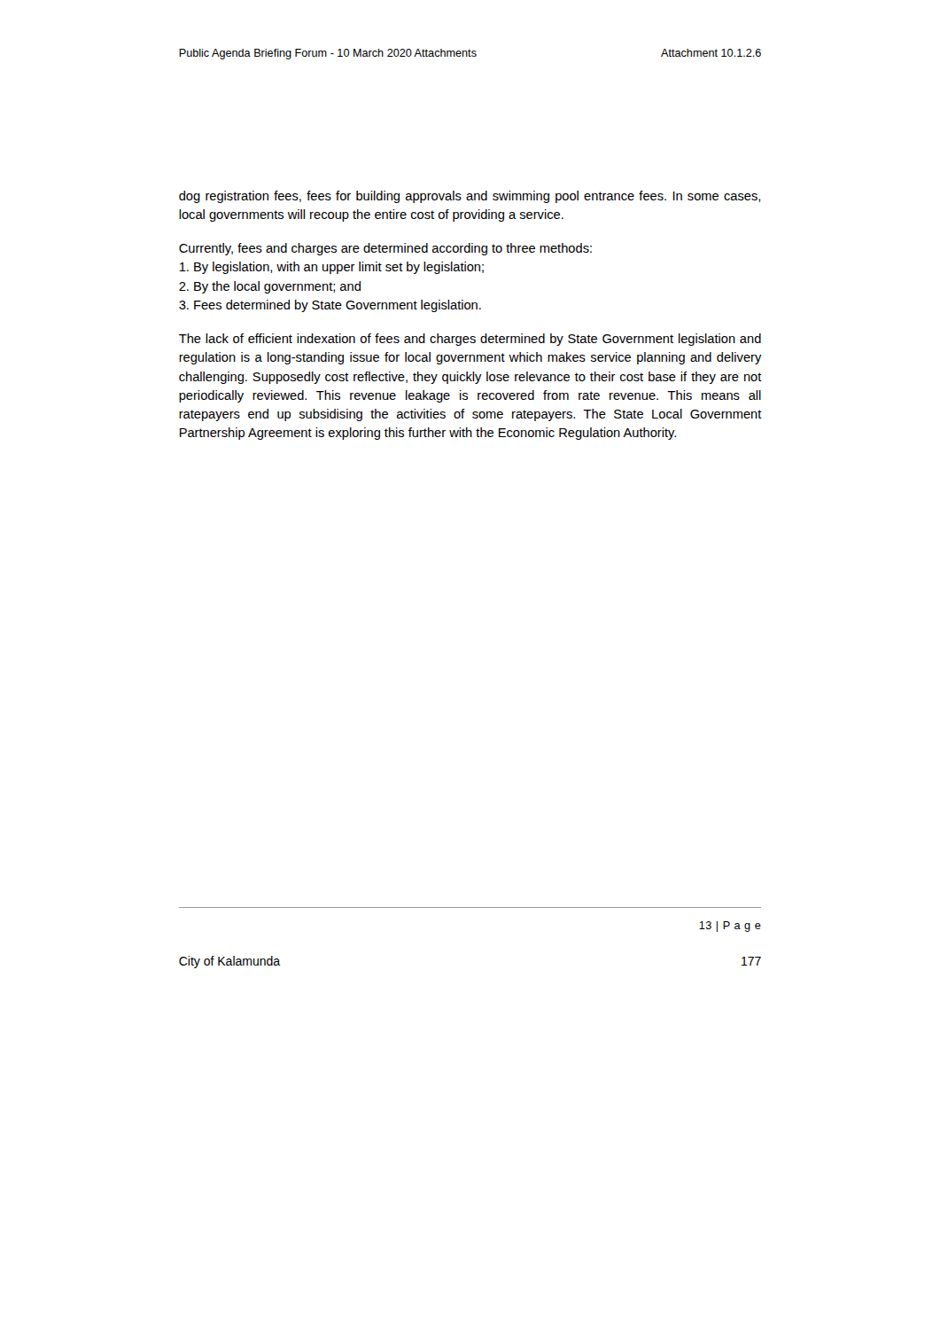Public Agenda Briefing Forum - 10 March 2020 Attachments
Attachment 10.1.2.6
dog registration fees, fees for building approvals and swimming pool entrance fees. In some cases, local governments will recoup the entire cost of providing a service.
Currently, fees and charges are determined according to three methods:
1. By legislation, with an upper limit set by legislation;
2. By the local government; and
3. Fees determined by State Government legislation.
The lack of efficient indexation of fees and charges determined by State Government legislation and regulation is a long-standing issue for local government which makes service planning and delivery challenging. Supposedly cost reflective, they quickly lose relevance to their cost base if they are not periodically reviewed. This revenue leakage is recovered from rate revenue. This means all ratepayers end up subsidising the activities of some ratepayers. The State Local Government Partnership Agreement is exploring this further with the Economic Regulation Authority.
13 | P a g e
City of Kalamunda
177